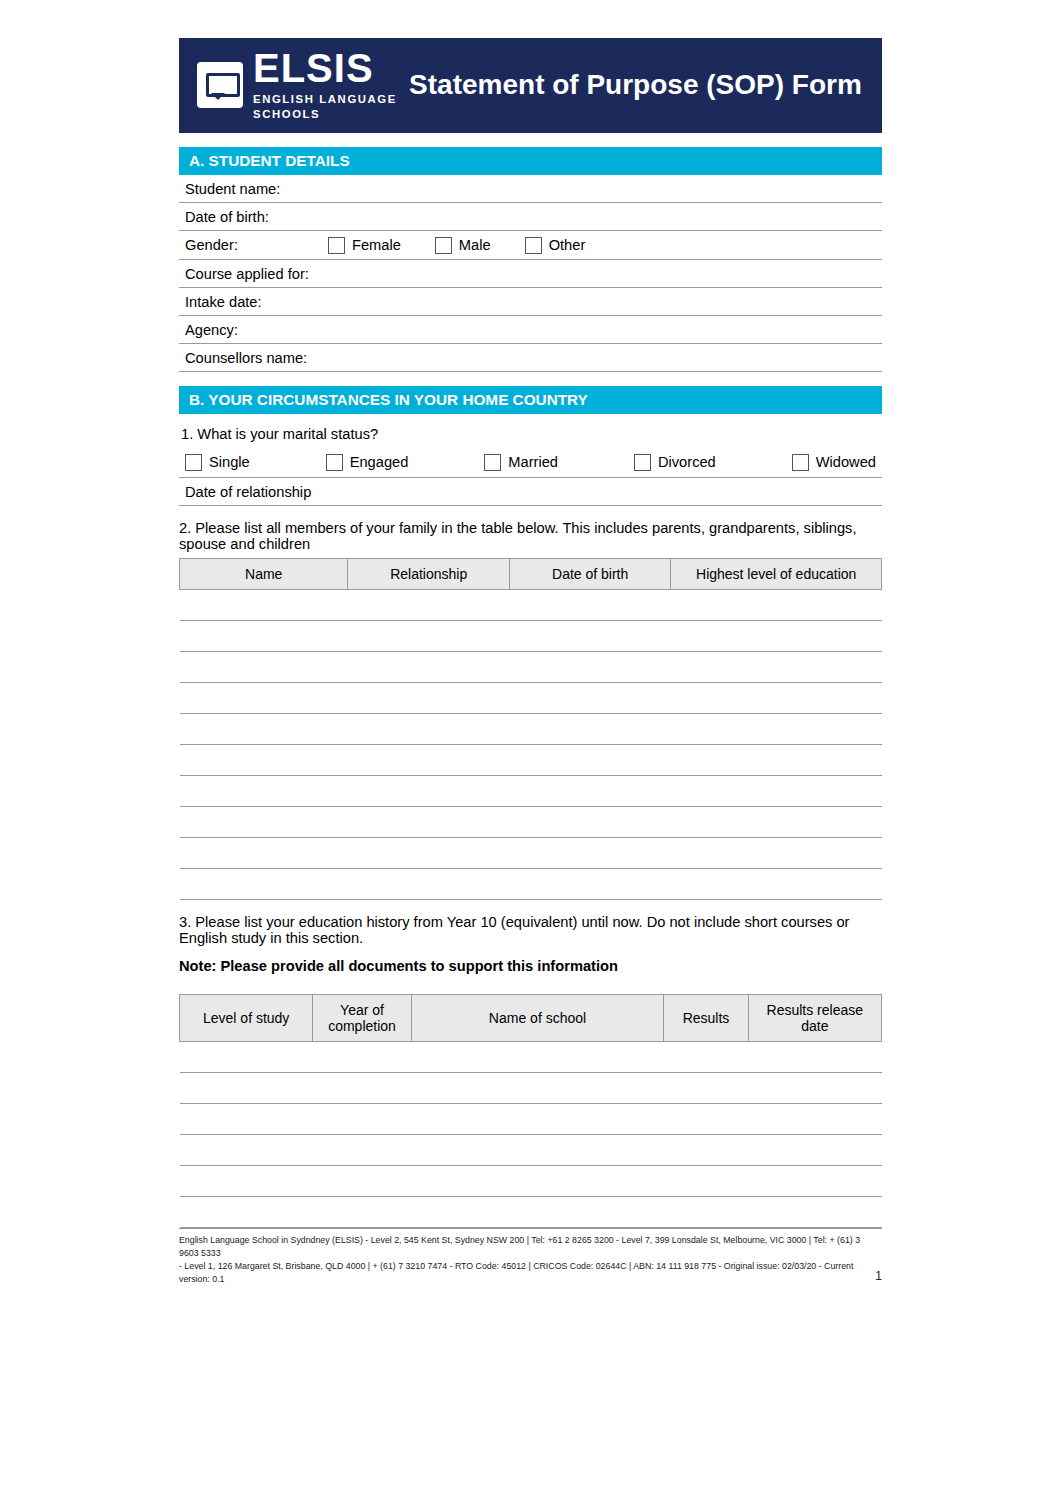ELSIS
ENGLISH LANGUAGE
SCHOOLS
Statement of Purpose (SOP) Form
A. STUDENT DETAILS
Student name:
Date of birth:
Gender: Female Male Other
Course applied for:
Intake date:
Agency:
Counsellors name:
B. YOUR CIRCUMSTANCES IN YOUR HOME COUNTRY
1. What is your marital status?
Single Engaged Married Divorced Widowed
Date of relationship
2. Please list all members of your family in the table below. This includes parents, grandparents, siblings, spouse and children
| Name | Relationship | Date of birth | Highest level of education |
| --- | --- | --- | --- |
3. Please list your education history from Year 10 (equivalent) until now. Do not include short courses or English study in this section.
Note: Please provide all documents to support this information
| Level of study | Year of completion | Name of school | Results | Results release date |
| --- | --- | --- | --- | --- |
English Language School in Sydndney (ELSIS) - Level 2, 545 Kent St, Sydney NSW 200 | Tel: +61 2 8265 3200 - Level 7, 399 Lonsdale St, Melbourne, VIC 3000 | Tel: + (61) 3 9603 5333
- Level 1, 126 Margaret St, Brisbane, QLD 4000 | + (61) 7 3210 7474 - RTO Code: 45012 | CRICOS Code: 02644C | ABN: 14 111 918 775 - Original issue: 02/03/20 - Current version: 0.1
1